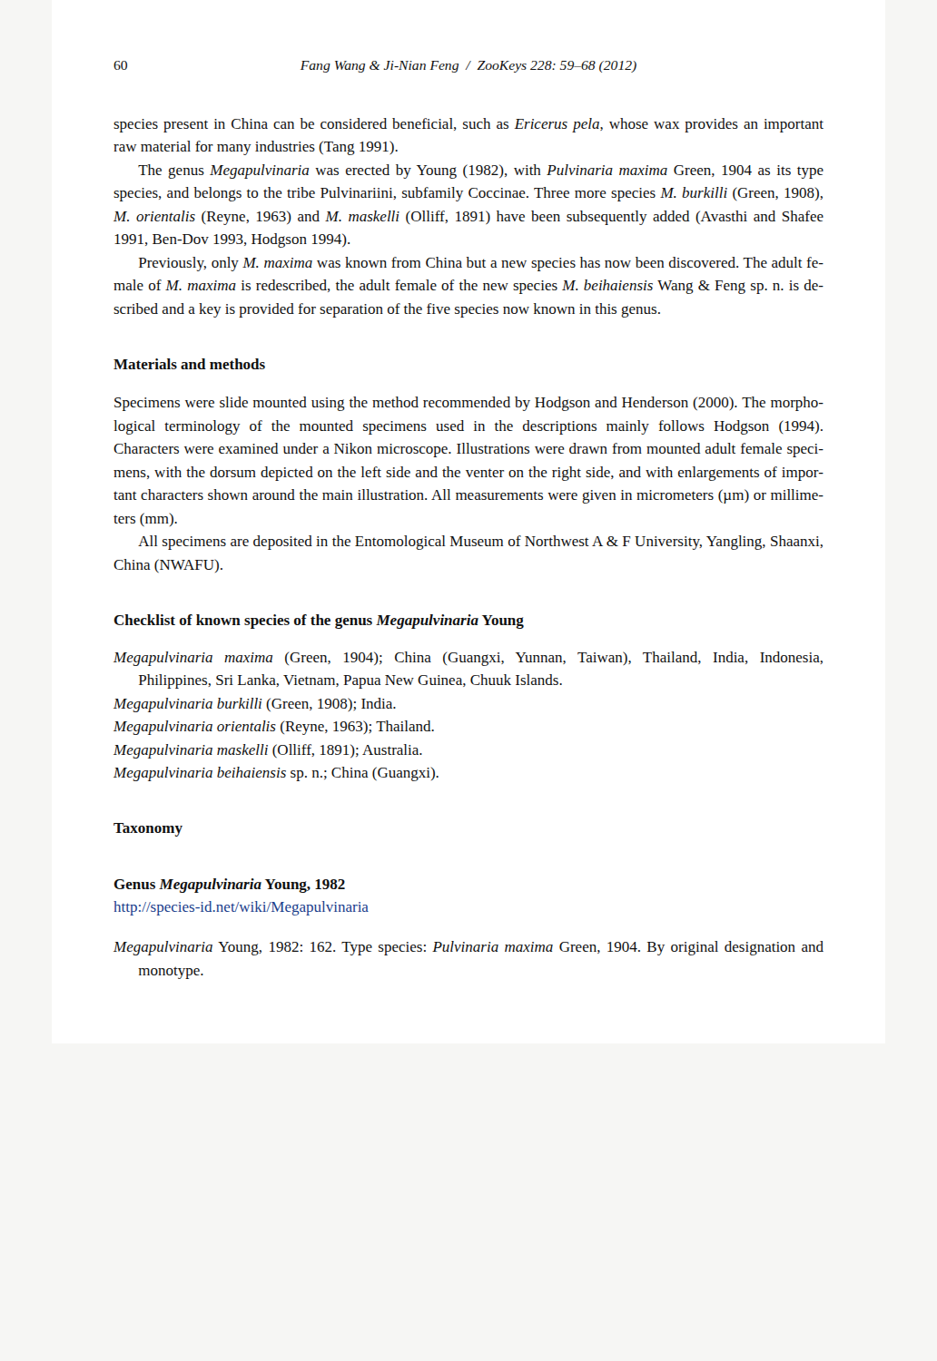60 Fang Wang & Ji-Nian Feng / ZooKeys 228: 59–68 (2012)
species present in China can be considered beneficial, such as Ericerus pela, whose wax provides an important raw material for many industries (Tang 1991).
The genus Megapulvinaria was erected by Young (1982), with Pulvinaria maxima Green, 1904 as its type species, and belongs to the tribe Pulvinariini, subfamily Coccinae. Three more species M. burkilli (Green, 1908), M. orientalis (Reyne, 1963) and M. maskelli (Olliff, 1891) have been subsequently added (Avasthi and Shafee 1991, Ben-Dov 1993, Hodgson 1994).
Previously, only M. maxima was known from China but a new species has now been discovered. The adult female of M. maxima is redescribed, the adult female of the new species M. beihaiensis Wang & Feng sp. n. is described and a key is provided for separation of the five species now known in this genus.
Materials and methods
Specimens were slide mounted using the method recommended by Hodgson and Henderson (2000). The morphological terminology of the mounted specimens used in the descriptions mainly follows Hodgson (1994). Characters were examined under a Nikon microscope. Illustrations were drawn from mounted adult female specimens, with the dorsum depicted on the left side and the venter on the right side, and with enlargements of important characters shown around the main illustration. All measurements were given in micrometers (µm) or millimeters (mm).
All specimens are deposited in the Entomological Museum of Northwest A & F University, Yangling, Shaanxi, China (NWAFU).
Checklist of known species of the genus Megapulvinaria Young
Megapulvinaria maxima (Green, 1904); China (Guangxi, Yunnan, Taiwan), Thailand, India, Indonesia, Philippines, Sri Lanka, Vietnam, Papua New Guinea, Chuuk Islands.
Megapulvinaria burkilli (Green, 1908); India.
Megapulvinaria orientalis (Reyne, 1963); Thailand.
Megapulvinaria maskelli (Olliff, 1891); Australia.
Megapulvinaria beihaiensis sp. n.; China (Guangxi).
Taxonomy
Genus Megapulvinaria Young, 1982
http://species-id.net/wiki/Megapulvinaria
Megapulvinaria Young, 1982: 162. Type species: Pulvinaria maxima Green, 1904. By original designation and monotype.